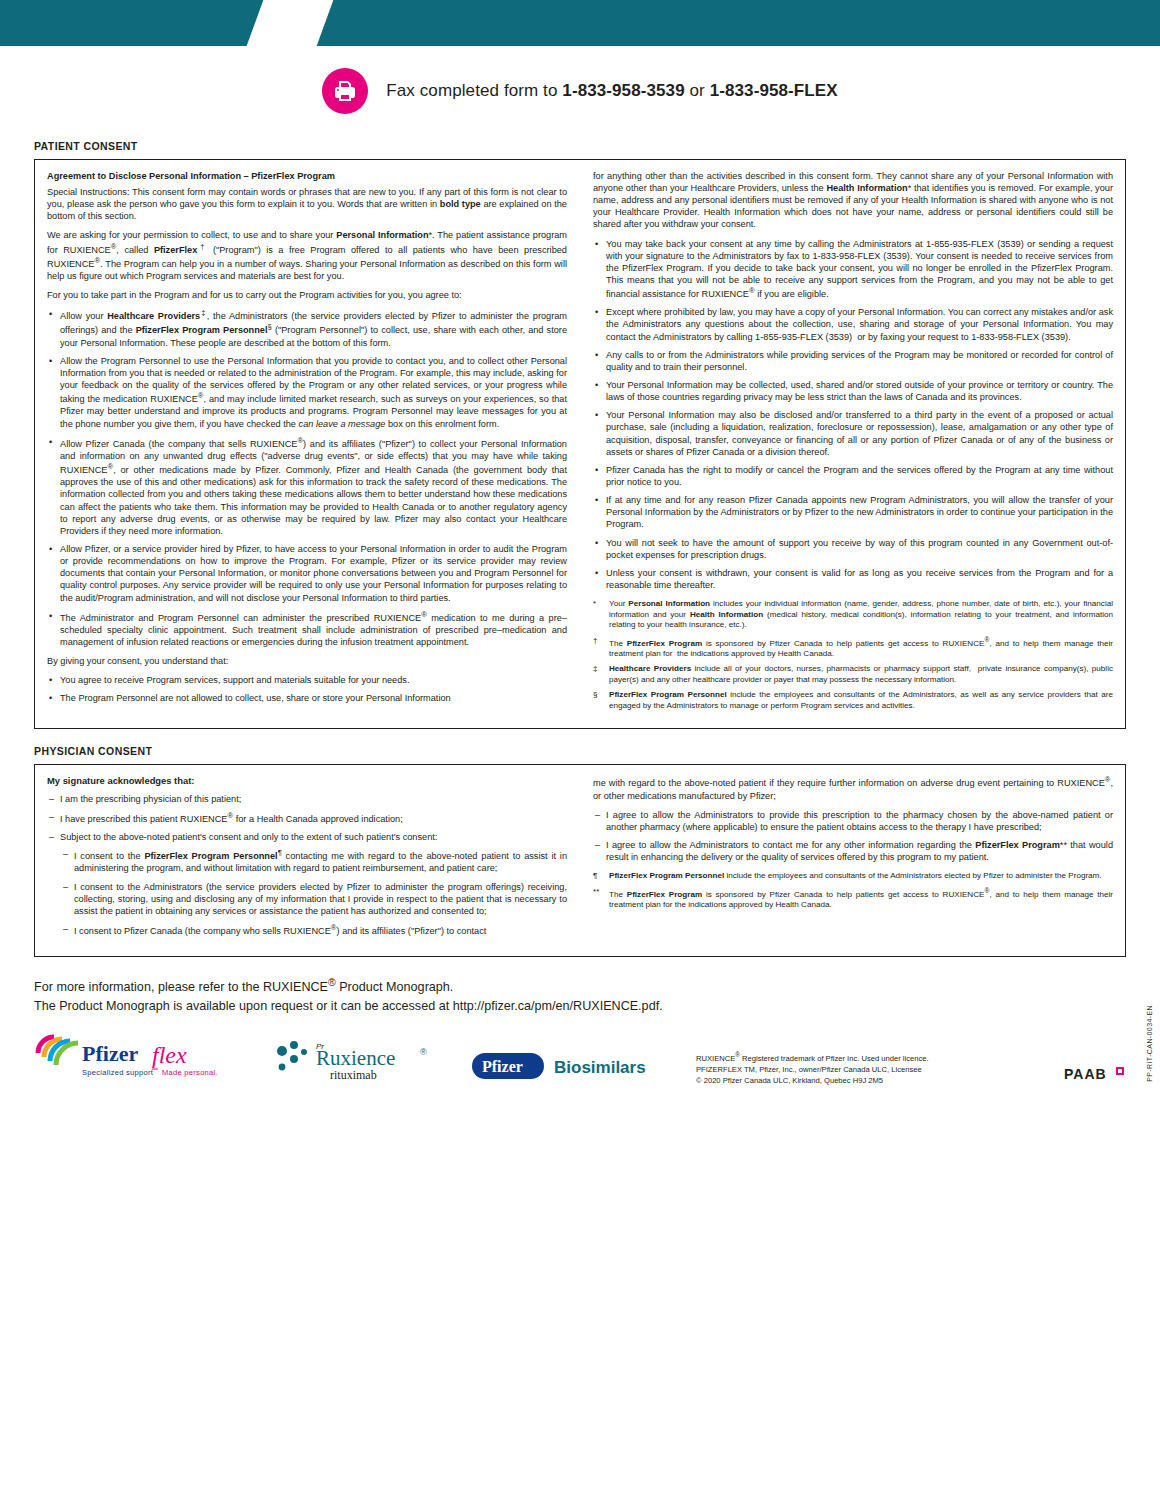Fax completed form to 1-833-958-3539 or 1-833-958-FLEX
Patient Consent
Agreement to Disclose Personal Information – PfizerFlex Program
Special Instructions: This consent form may contain words or phrases that are new to you. If any part of this form is not clear to you, please ask the person who gave you this form to explain it to you. Words that are written in bold type are explained on the bottom of this section.
We are asking for your permission to collect, to use and to share your Personal Information*. The patient assistance program for RUXIENCE®, called PfizerFlex† ("Program") is a free Program offered to all patients who have been prescribed RUXIENCE®. The Program can help you in a number of ways. Sharing your Personal Information as described on this form will help us figure out which Program services and materials are best for you.
For you to take part in the Program and for us to carry out the Program activities for you, you agree to:
Allow your Healthcare Providers‡, the Administrators (the service providers elected by Pfizer to administer the program offerings) and the PfizerFlex Program Personnel§ ("Program Personnel") to collect, use, share with each other, and store your Personal Information. These people are described at the bottom of this form.
Allow the Program Personnel to use the Personal Information that you provide to contact you, and to collect other Personal Information from you that is needed or related to the administration of the Program. For example, this may include, asking for your feedback on the quality of the services offered by the Program or any other related services, or your progress while taking the medication RUXIENCE®, and may include limited market research, such as surveys on your experiences, so that Pfizer may better understand and improve its products and programs. Program Personnel may leave messages for you at the phone number you give them, if you have checked the can leave a message box on this enrolment form.
Allow Pfizer Canada (the company that sells RUXIENCE®) and its affiliates ("Pfizer") to collect your Personal Information and information on any unwanted drug effects ("adverse drug events", or side effects) that you may have while taking RUXIENCE®, or other medications made by Pfizer. Commonly, Pfizer and Health Canada (the government body that approves the use of this and other medications) ask for this information to track the safety record of these medications. The information collected from you and others taking these medications allows them to better understand how these medications can affect the patients who take them. This information may be provided to Health Canada or to another regulatory agency to report any adverse drug events, or as otherwise may be required by law. Pfizer may also contact your Healthcare Providers if they need more information.
Allow Pfizer, or a service provider hired by Pfizer, to have access to your Personal Information in order to audit the Program or provide recommendations on how to improve the Program. For example, Pfizer or its service provider may review documents that contain your Personal Information, or monitor phone conversations between you and Program Personnel for quality control purposes. Any service provider will be required to only use your Personal Information for purposes relating to the audit/Program administration, and will not disclose your Personal Information to third parties.
The Administrator and Program Personnel can administer the prescribed RUXIENCE® medication to me during a pre–scheduled specialty clinic appointment. Such treatment shall include administration of prescribed pre–medication and management of infusion related reactions or emergencies during the infusion treatment appointment.
By giving your consent, you understand that:
You agree to receive Program services, support and materials suitable for your needs.
The Program Personnel are not allowed to collect, use, share or store your Personal Information
for anything other than the activities described in this consent form. They cannot share any of your Personal Information with anyone other than your Healthcare Providers, unless the Health Information* that identifies you is removed. For example, your name, address and any personal identifiers must be removed if any of your Health Information is shared with anyone who is not your Healthcare Provider. Health Information which does not have your name, address or personal identifiers could still be shared after you withdraw your consent.
You may take back your consent at any time by calling the Administrators at 1-855-935-FLEX (3539) or sending a request with your signature to the Administrators by fax to 1-833-958-FLEX (3539). Your consent is needed to receive services from the PfizerFlex Program. If you decide to take back your consent, you will no longer be enrolled in the PfizerFlex Program. This means that you will not be able to receive any support services from the Program, and you may not be able to get financial assistance for RUXIENCE® if you are eligible.
Except where prohibited by law, you may have a copy of your Personal Information. You can correct any mistakes and/or ask the Administrators any questions about the collection, use, sharing and storage of your Personal Information. You may contact the Administrators by calling 1-855-935-FLEX (3539) or by faxing your request to 1-833-958-FLEX (3539).
Any calls to or from the Administrators while providing services of the Program may be monitored or recorded for control of quality and to train their personnel.
Your Personal Information may be collected, used, shared and/or stored outside of your province or territory or country. The laws of those countries regarding privacy may be less strict than the laws of Canada and its provinces.
Your Personal Information may also be disclosed and/or transferred to a third party in the event of a proposed or actual purchase, sale (including a liquidation, realization, foreclosure or repossession), lease, amalgamation or any other type of acquisition, disposal, transfer, conveyance or financing of all or any portion of Pfizer Canada or of any of the business or assets or shares of Pfizer Canada or a division thereof.
Pfizer Canada has the right to modify or cancel the Program and the services offered by the Program at any time without prior notice to you.
If at any time and for any reason Pfizer Canada appoints new Program Administrators, you will allow the transfer of your Personal Information by the Administrators or by Pfizer to the new Administrators in order to continue your participation in the Program.
You will not seek to have the amount of support you receive by way of this program counted in any Government out-of-pocket expenses for prescription drugs.
Unless your consent is withdrawn, your consent is valid for as long as you receive services from the Program and for a reasonable time thereafter.
*
Your Personal Information includes your individual information (name, gender, address, phone number, date of birth, etc.), your financial information and your Health Information (medical history, medical condition(s), information relating to your treatment, and information relating to your health insurance, etc.).
†
The PfizerFlex Program is sponsored by Pfizer Canada to help patients get access to RUXIENCE®, and to help them manage their treatment plan for the indications approved by Health Canada.
‡
Healthcare Providers include all of your doctors, nurses, pharmacists or pharmacy support staff, private insurance company(s), public payer(s) and any other healthcare provider or payer that may possess the necessary information.
§
PfizerFlex Program Personnel include the employees and consultants of the Administrators, as well as any service providers that are engaged by the Administrators to manage or perform Program services and activities.
Physician Consent
My signature acknowledges that:
I am the prescribing physician of this patient;
I have prescribed this patient RUXIENCE® for a Health Canada approved indication;
Subject to the above-noted patient's consent and only to the extent of such patient's consent:
I consent to the PfizerFlex Program Personnel¶ contacting me with regard to the above-noted patient to assist it in administering the program, and without limitation with regard to patient reimbursement, and patient care;
I consent to the Administrators (the service providers elected by Pfizer to administer the program offerings) receiving, collecting, storing, using and disclosing any of my information that I provide in respect to the patient that is necessary to assist the patient in obtaining any services or assistance the patient has authorized and consented to;
I consent to Pfizer Canada (the company who sells RUXIENCE®) and its affiliates ("Pfizer") to contact
me with regard to the above-noted patient if they require further information on adverse drug event pertaining to RUXIENCE®, or other medications manufactured by Pfizer;
I agree to allow the Administrators to provide this prescription to the pharmacy chosen by the above-named patient or another pharmacy (where applicable) to ensure the patient obtains access to the therapy I have prescribed;
I agree to allow the Administrators to contact me for any other information regarding the PfizerFlex Program** that would result in enhancing the delivery or the quality of services offered by this program to my patient.
¶
PfizerFlex Program Personnel include the employees and consultants of the Administrators elected by Pfizer to administer the Program.
**
The PfizerFlex Program is sponsored by Pfizer Canada to help patients get access to RUXIENCE®, and to help them manage their treatment plan for the indications approved by Health Canada.
For more information, please refer to the RUXIENCE® Product Monograph.
The Product Monograph is available upon request or it can be accessed at http://pfizer.ca/pm/en/RUXIENCE.pdf.
Pfizer flex Specialized support Made personal.
Pr Ruxience ® rituximab
Pfizer Biosimilars
RUXIENCE® Registered trademark of Pfizer Inc. Used under licence.
PFIZERFLEX TM, Pfizer, Inc., owner/Pfizer Canada ULC, Licensee
© 2020 Pfizer Canada ULC, Kirkland, Quebec H9J 2M5
PAAB
PP-RIT-CAN-0034-EN